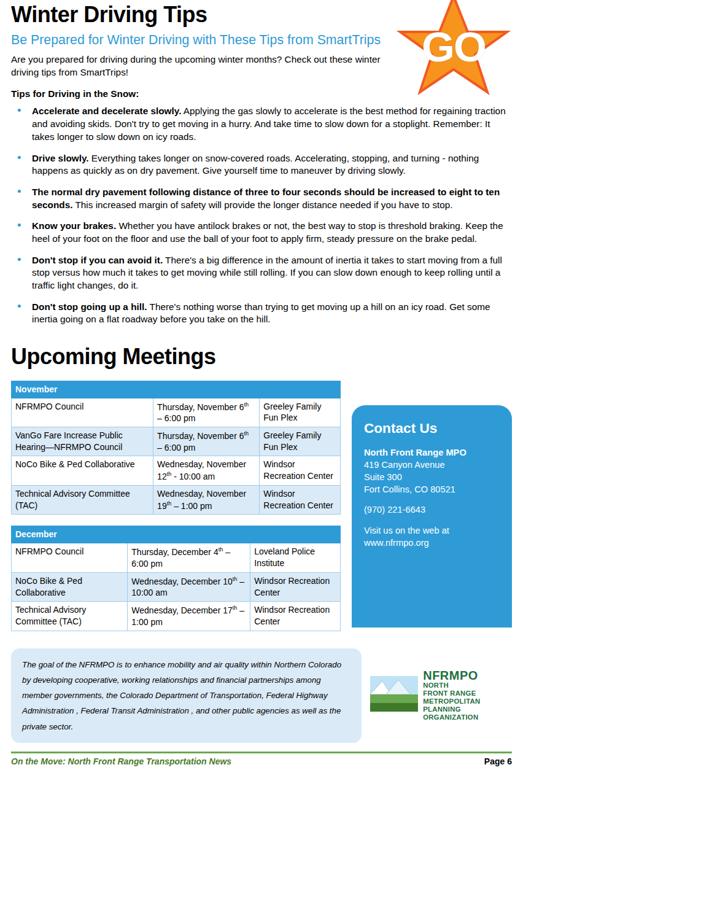GO
Winter Driving Tips
Be Prepared for Winter Driving with These Tips from SmartTrips
Are you prepared for driving during the upcoming winter months? Check out these winter driving tips from SmartTrips!
Tips for Driving in the Snow:
Accelerate and decelerate slowly. Applying the gas slowly to accelerate is the best method for regaining traction and avoiding skids. Don't try to get moving in a hurry. And take time to slow down for a stoplight. Remember: It takes longer to slow down on icy roads.
Drive slowly. Everything takes longer on snow-covered roads. Accelerating, stopping, and turning - nothing happens as quickly as on dry pavement. Give yourself time to maneuver by driving slowly.
The normal dry pavement following distance of three to four seconds should be increased to eight to ten seconds. This increased margin of safety will provide the longer distance needed if you have to stop.
Know your brakes. Whether you have antilock brakes or not, the best way to stop is threshold braking. Keep the heel of your foot on the floor and use the ball of your foot to apply firm, steady pressure on the brake pedal.
Don't stop if you can avoid it. There's a big difference in the amount of inertia it takes to start moving from a full stop versus how much it takes to get moving while still rolling. If you can slow down enough to keep rolling until a traffic light changes, do it.
Don't stop going up a hill. There's nothing worse than trying to get moving up a hill on an icy road. Get some inertia going on a flat roadway before you take on the hill.
Upcoming Meetings
| November |
| --- |
| NFRMPO Council | Thursday, November 6 th – 6:00 pm | Greeley Family Fun Plex |
| VanGo Fare Increase Public Hearing—NFRMPO Council | Thursday, November 6 th – 6:00 pm | Greeley Family Fun Plex |
| NoCo Bike & Ped Collaborative | Wednesday, November 12 th - 10:00 am | Windsor Recreation Center |
| Technical Advisory Committee (TAC) | Wednesday, November 19 th – 1:00 pm | Windsor Recreation Center |
| December |
| --- |
| NFRMPO Council | Thursday, December 4 th – 6:00 pm | Loveland Police Institute |
| NoCo Bike & Ped Collaborative | Wednesday, December 10 th – 10:00 am | Windsor Recreation Center |
| Technical Advisory Committee (TAC) | Wednesday, December 17 th – 1:00 pm | Windsor Recreation Center |
Contact Us
North Front Range MPO
419 Canyon Avenue
Suite 300
Fort Collins, CO 80521
(970) 221-6643
Visit us on the web at
www.nfrmpo.org
The goal of the NFRMPO is to enhance mobility and air quality within Northern Colorado by developing cooperative, working relationships and financial partnerships among member governments, the Colorado Department of Transportation, Federal Highway Administration , Federal Transit Administration , and other public agencies as well as the private sector.
NFRMPO
NORTH
FRONT RANGE
METROPOLITAN
PLANNING
ORGANIZATION
On the Move: North Front Range Transportation News
Page 6